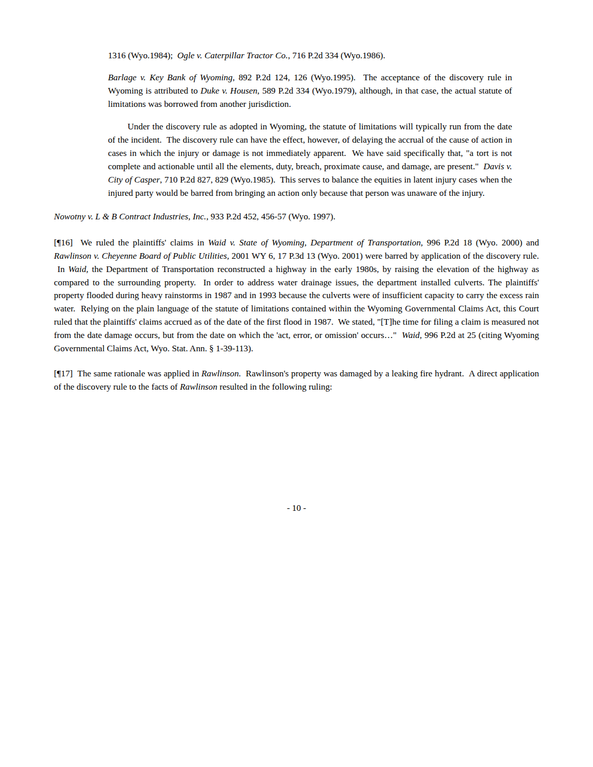1316 (Wyo.1984); Ogle v. Caterpillar Tractor Co., 716 P.2d 334 (Wyo.1986).
Barlage v. Key Bank of Wyoming, 892 P.2d 124, 126 (Wyo.1995). The acceptance of the discovery rule in Wyoming is attributed to Duke v. Housen, 589 P.2d 334 (Wyo.1979), although, in that case, the actual statute of limitations was borrowed from another jurisdiction.
Under the discovery rule as adopted in Wyoming, the statute of limitations will typically run from the date of the incident. The discovery rule can have the effect, however, of delaying the accrual of the cause of action in cases in which the injury or damage is not immediately apparent. We have said specifically that, "a tort is not complete and actionable until all the elements, duty, breach, proximate cause, and damage, are present." Davis v. City of Casper, 710 P.2d 827, 829 (Wyo.1985). This serves to balance the equities in latent injury cases when the injured party would be barred from bringing an action only because that person was unaware of the injury.
Nowotny v. L & B Contract Industries, Inc., 933 P.2d 452, 456-57 (Wyo. 1997).
[¶16] We ruled the plaintiffs' claims in Waid v. State of Wyoming, Department of Transportation, 996 P.2d 18 (Wyo. 2000) and Rawlinson v. Cheyenne Board of Public Utilities, 2001 WY 6, 17 P.3d 13 (Wyo. 2001) were barred by application of the discovery rule. In Waid, the Department of Transportation reconstructed a highway in the early 1980s, by raising the elevation of the highway as compared to the surrounding property. In order to address water drainage issues, the department installed culverts. The plaintiffs' property flooded during heavy rainstorms in 1987 and in 1993 because the culverts were of insufficient capacity to carry the excess rain water. Relying on the plain language of the statute of limitations contained within the Wyoming Governmental Claims Act, this Court ruled that the plaintiffs' claims accrued as of the date of the first flood in 1987. We stated, "[T]he time for filing a claim is measured not from the date damage occurs, but from the date on which the 'act, error, or omission' occurs…" Waid, 996 P.2d at 25 (citing Wyoming Governmental Claims Act, Wyo. Stat. Ann. § 1-39-113).
[¶17] The same rationale was applied in Rawlinson. Rawlinson's property was damaged by a leaking fire hydrant. A direct application of the discovery rule to the facts of Rawlinson resulted in the following ruling:
- 10 -